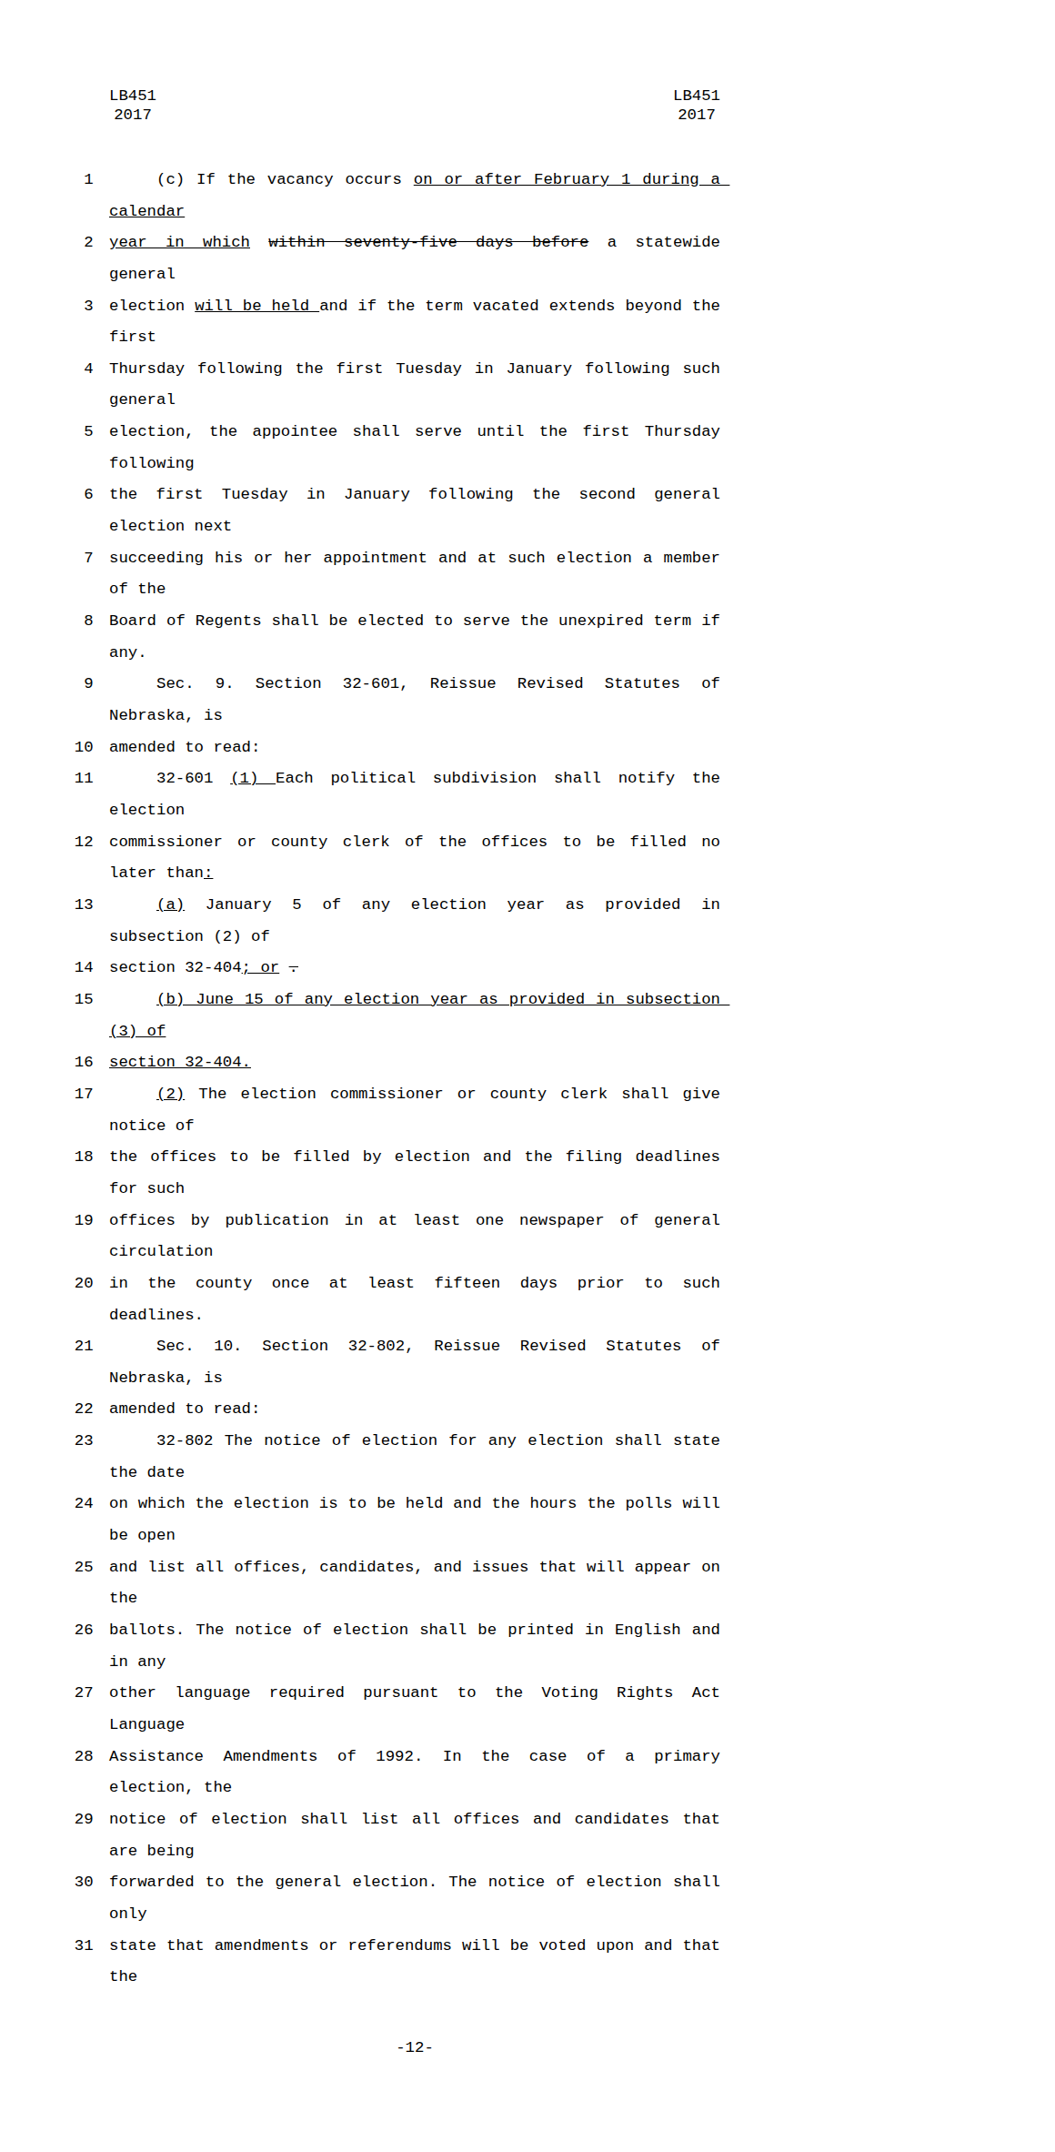LB451
2017
LB451
2017
(c) If the vacancy occurs on or after February 1 during a calendar
year in which within seventy-five days before a statewide general
election will be held and if the term vacated extends beyond the first
Thursday following the first Tuesday in January following such general
election, the appointee shall serve until the first Thursday following
the first Tuesday in January following the second general election next
succeeding his or her appointment and at such election a member of the
Board of Regents shall be elected to serve the unexpired term if any.
Sec. 9. Section 32-601, Reissue Revised Statutes of Nebraska, is
amended to read:
32-601 (1) Each political subdivision shall notify the election
commissioner or county clerk of the offices to be filled no later than:
(a) January 5 of any election year as provided in subsection (2) of
section 32-404; or .
(b) June 15 of any election year as provided in subsection (3) of
section 32-404.
(2) The election commissioner or county clerk shall give notice of
the offices to be filled by election and the filing deadlines for such
offices by publication in at least one newspaper of general circulation
in the county once at least fifteen days prior to such deadlines.
Sec. 10. Section 32-802, Reissue Revised Statutes of Nebraska, is
amended to read:
32-802 The notice of election for any election shall state the date
on which the election is to be held and the hours the polls will be open
and list all offices, candidates, and issues that will appear on the
ballots. The notice of election shall be printed in English and in any
other language required pursuant to the Voting Rights Act Language
Assistance Amendments of 1992. In the case of a primary election, the
notice of election shall list all offices and candidates that are being
forwarded to the general election. The notice of election shall only
state that amendments or referendums will be voted upon and that the
-12-